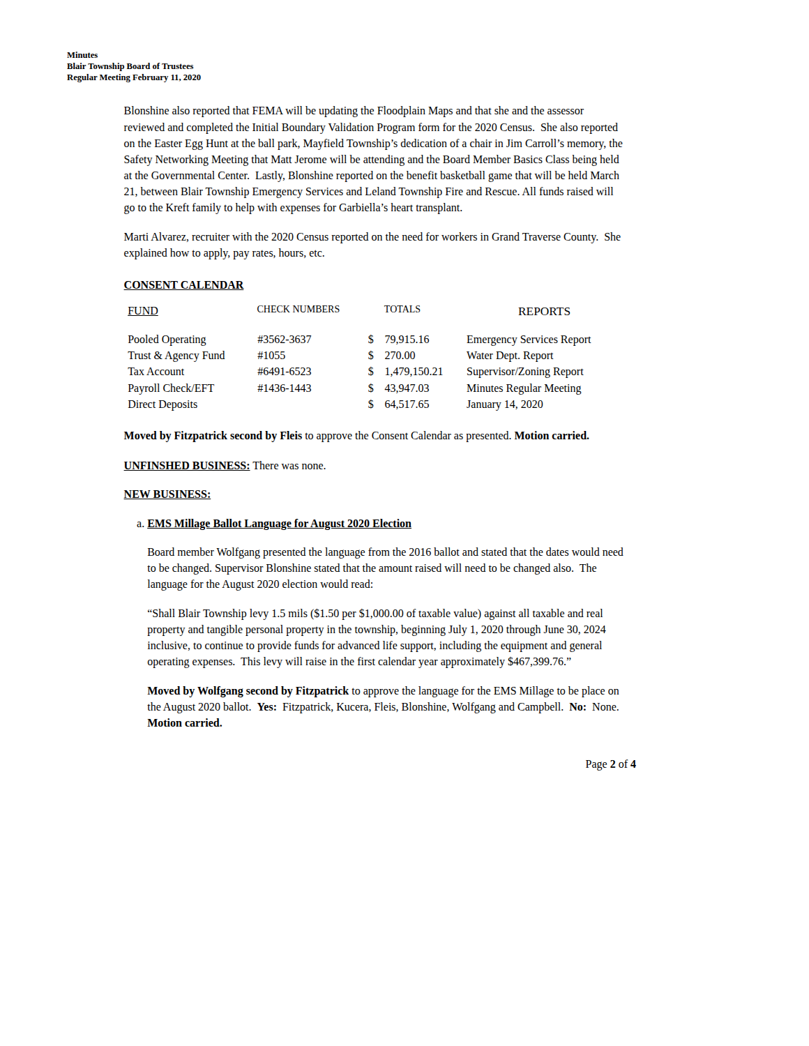Minutes
Blair Township Board of Trustees
Regular Meeting February 11, 2020
Blonshine also reported that FEMA will be updating the Floodplain Maps and that she and the assessor reviewed and completed the Initial Boundary Validation Program form for the 2020 Census. She also reported on the Easter Egg Hunt at the ball park, Mayfield Township’s dedication of a chair in Jim Carroll’s memory, the Safety Networking Meeting that Matt Jerome will be attending and the Board Member Basics Class being held at the Governmental Center. Lastly, Blonshine reported on the benefit basketball game that will be held March 21, between Blair Township Emergency Services and Leland Township Fire and Rescue. All funds raised will go to the Kreft family to help with expenses for Garbiella’s heart transplant.
Marti Alvarez, recruiter with the 2020 Census reported on the need for workers in Grand Traverse County. She explained how to apply, pay rates, hours, etc.
CONSENT CALENDAR
| FUND | CHECK NUMBERS | | TOTALS | REPORTS |
| --- | --- | --- | --- | --- |
| Pooled Operating | #3562-3637 | $ | 79,915.16 | Emergency Services Report |
| Trust & Agency Fund | #1055 | $ | 270.00 | Water Dept. Report |
| Tax Account | #6491-6523 | $ | 1,479,150.21 | Supervisor/Zoning Report |
| Payroll Check/EFT | #1436-1443 | $ | 43,947.03 | Minutes Regular Meeting |
| Direct Deposits | | $ | 64,517.65 | January 14, 2020 |
Moved by Fitzpatrick second by Fleis to approve the Consent Calendar as presented. Motion carried.
UNFINSHED BUSINESS: There was none.
NEW BUSINESS:
EMS Millage Ballot Language for August 2020 Election
Board member Wolfgang presented the language from the 2016 ballot and stated that the dates would need to be changed. Supervisor Blonshine stated that the amount raised will need to be changed also. The language for the August 2020 election would read:
“Shall Blair Township levy 1.5 mils ($1.50 per $1,000.00 of taxable value) against all taxable and real property and tangible personal property in the township, beginning July 1, 2020 through June 30, 2024 inclusive, to continue to provide funds for advanced life support, including the equipment and general operating expenses. This levy will raise in the first calendar year approximately $467,399.76.”
Moved by Wolfgang second by Fitzpatrick to approve the language for the EMS Millage to be place on the August 2020 ballot. Yes: Fitzpatrick, Kucera, Fleis, Blonshine, Wolfgang and Campbell. No: None. Motion carried.
Page 2 of 4